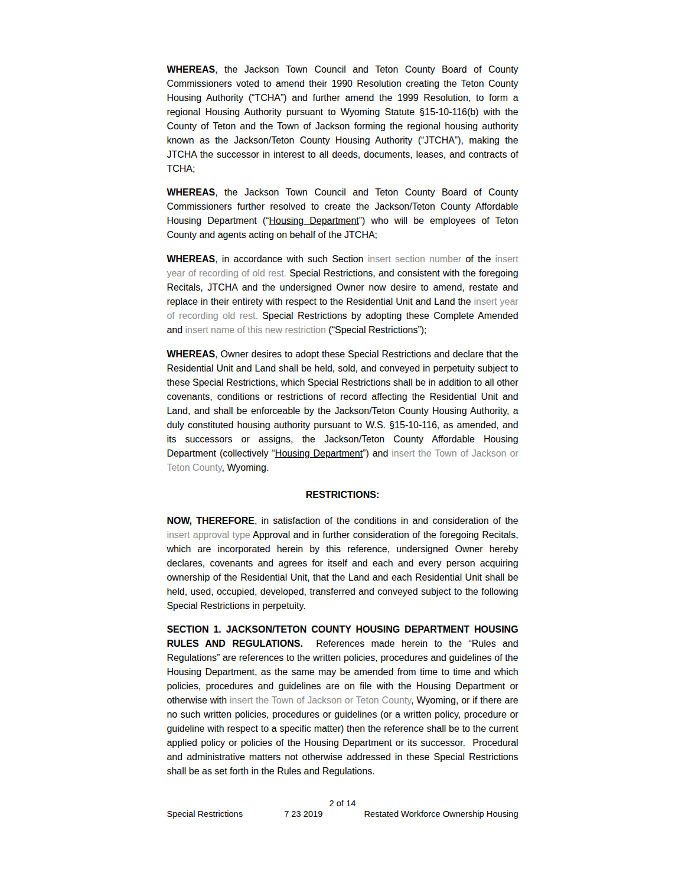WHEREAS, the Jackson Town Council and Teton County Board of County Commissioners voted to amend their 1990 Resolution creating the Teton County Housing Authority (“TCHA”) and further amend the 1999 Resolution, to form a regional Housing Authority pursuant to Wyoming Statute §15-10-116(b) with the County of Teton and the Town of Jackson forming the regional housing authority known as the Jackson/Teton County Housing Authority (“JTCHA”), making the JTCHA the successor in interest to all deeds, documents, leases, and contracts of TCHA;
WHEREAS, the Jackson Town Council and Teton County Board of County Commissioners further resolved to create the Jackson/Teton County Affordable Housing Department (“Housing Department”) who will be employees of Teton County and agents acting on behalf of the JTCHA;
WHEREAS, in accordance with such Section insert section number of the insert year of recording of old rest. Special Restrictions, and consistent with the foregoing Recitals, JTCHA and the undersigned Owner now desire to amend, restate and replace in their entirety with respect to the Residential Unit and Land the insert year of recording old rest. Special Restrictions by adopting these Complete Amended and insert name of this new restriction (“Special Restrictions”);
WHEREAS, Owner desires to adopt these Special Restrictions and declare that the Residential Unit and Land shall be held, sold, and conveyed in perpetuity subject to these Special Restrictions, which Special Restrictions shall be in addition to all other covenants, conditions or restrictions of record affecting the Residential Unit and Land, and shall be enforceable by the Jackson/Teton County Housing Authority, a duly constituted housing authority pursuant to W.S. §15-10-116, as amended, and its successors or assigns, the Jackson/Teton County Affordable Housing Department (collectively “Housing Department”) and insert the Town of Jackson or Teton County, Wyoming.
RESTRICTIONS:
NOW, THEREFORE, in satisfaction of the conditions in and consideration of the insert approval type Approval and in further consideration of the foregoing Recitals, which are incorporated herein by this reference, undersigned Owner hereby declares, covenants and agrees for itself and each and every person acquiring ownership of the Residential Unit, that the Land and each Residential Unit shall be held, used, occupied, developed, transferred and conveyed subject to the following Special Restrictions in perpetuity.
SECTION 1. JACKSON/TETON COUNTY HOUSING DEPARTMENT HOUSING RULES AND REGULATIONS. References made herein to the “Rules and Regulations” are references to the written policies, procedures and guidelines of the Housing Department, as the same may be amended from time to time and which policies, procedures and guidelines are on file with the Housing Department or otherwise with insert the Town of Jackson or Teton County, Wyoming, or if there are no such written policies, procedures or guidelines (or a written policy, procedure or guideline with respect to a specific matter) then the reference shall be to the current applied policy or policies of the Housing Department or its successor. Procedural and administrative matters not otherwise addressed in these Special Restrictions shall be as set forth in the Rules and Regulations.
2 of 14
Special Restrictions
7 23 2019
Restated Workforce Ownership Housing